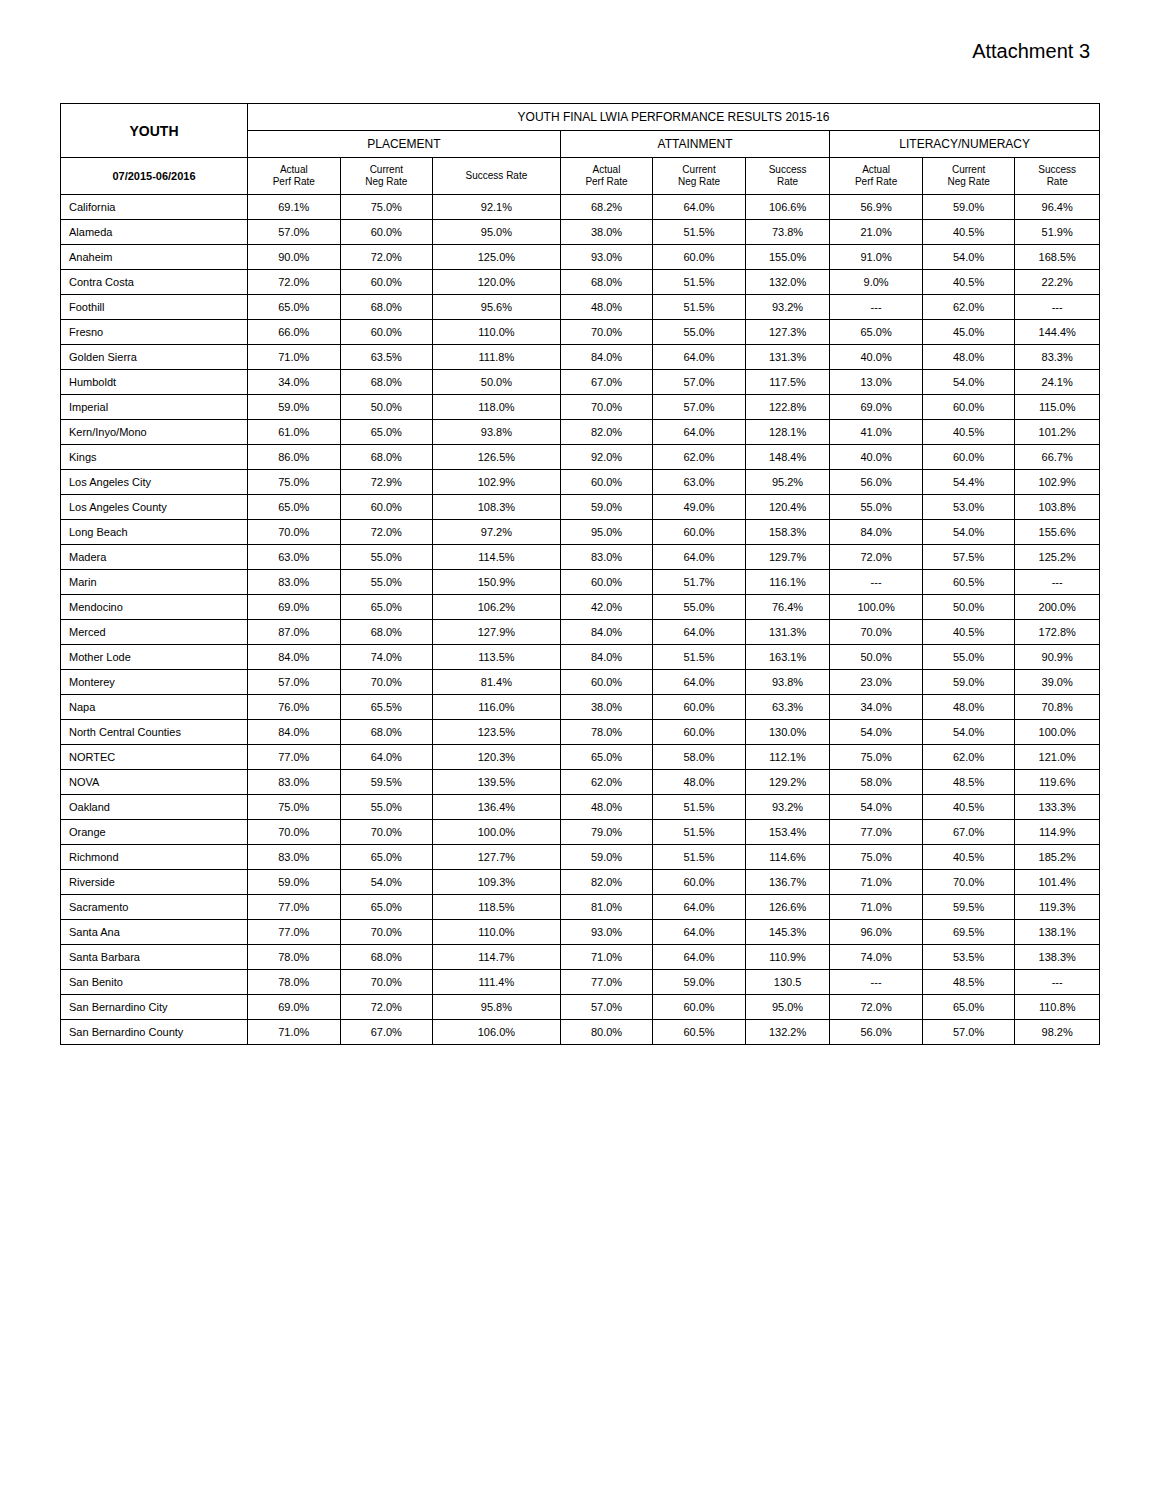Attachment 3
| YOUTH | YOUTH FINAL LWIA PERFORMANCE RESULTS 2015-16 |
| --- | --- |
| PLACEMENT | ATTAINMENT | LITERACY/NUMERACY |
| 07/2015-06/2016 | Actual Perf Rate | Current Neg Rate | Success Rate | Actual Perf Rate | Current Neg Rate | Success Rate | Actual Perf Rate | Current Neg Rate | Success Rate |
| California | 69.1% | 75.0% | 92.1% | 68.2% | 64.0% | 106.6% | 56.9% | 59.0% | 96.4% |
| Alameda | 57.0% | 60.0% | 95.0% | 38.0% | 51.5% | 73.8% | 21.0% | 40.5% | 51.9% |
| Anaheim | 90.0% | 72.0% | 125.0% | 93.0% | 60.0% | 155.0% | 91.0% | 54.0% | 168.5% |
| Contra Costa | 72.0% | 60.0% | 120.0% | 68.0% | 51.5% | 132.0% | 9.0% | 40.5% | 22.2% |
| Foothill | 65.0% | 68.0% | 95.6% | 48.0% | 51.5% | 93.2% | --- | 62.0% | --- |
| Fresno | 66.0% | 60.0% | 110.0% | 70.0% | 55.0% | 127.3% | 65.0% | 45.0% | 144.4% |
| Golden Sierra | 71.0% | 63.5% | 111.8% | 84.0% | 64.0% | 131.3% | 40.0% | 48.0% | 83.3% |
| Humboldt | 34.0% | 68.0% | 50.0% | 67.0% | 57.0% | 117.5% | 13.0% | 54.0% | 24.1% |
| Imperial | 59.0% | 50.0% | 118.0% | 70.0% | 57.0% | 122.8% | 69.0% | 60.0% | 115.0% |
| Kern/Inyo/Mono | 61.0% | 65.0% | 93.8% | 82.0% | 64.0% | 128.1% | 41.0% | 40.5% | 101.2% |
| Kings | 86.0% | 68.0% | 126.5% | 92.0% | 62.0% | 148.4% | 40.0% | 60.0% | 66.7% |
| Los Angeles City | 75.0% | 72.9% | 102.9% | 60.0% | 63.0% | 95.2% | 56.0% | 54.4% | 102.9% |
| Los Angeles County | 65.0% | 60.0% | 108.3% | 59.0% | 49.0% | 120.4% | 55.0% | 53.0% | 103.8% |
| Long Beach | 70.0% | 72.0% | 97.2% | 95.0% | 60.0% | 158.3% | 84.0% | 54.0% | 155.6% |
| Madera | 63.0% | 55.0% | 114.5% | 83.0% | 64.0% | 129.7% | 72.0% | 57.5% | 125.2% |
| Marin | 83.0% | 55.0% | 150.9% | 60.0% | 51.7% | 116.1% | --- | 60.5% | --- |
| Mendocino | 69.0% | 65.0% | 106.2% | 42.0% | 55.0% | 76.4% | 100.0% | 50.0% | 200.0% |
| Merced | 87.0% | 68.0% | 127.9% | 84.0% | 64.0% | 131.3% | 70.0% | 40.5% | 172.8% |
| Mother Lode | 84.0% | 74.0% | 113.5% | 84.0% | 51.5% | 163.1% | 50.0% | 55.0% | 90.9% |
| Monterey | 57.0% | 70.0% | 81.4% | 60.0% | 64.0% | 93.8% | 23.0% | 59.0% | 39.0% |
| Napa | 76.0% | 65.5% | 116.0% | 38.0% | 60.0% | 63.3% | 34.0% | 48.0% | 70.8% |
| North Central Counties | 84.0% | 68.0% | 123.5% | 78.0% | 60.0% | 130.0% | 54.0% | 54.0% | 100.0% |
| NORTEC | 77.0% | 64.0% | 120.3% | 65.0% | 58.0% | 112.1% | 75.0% | 62.0% | 121.0% |
| NOVA | 83.0% | 59.5% | 139.5% | 62.0% | 48.0% | 129.2% | 58.0% | 48.5% | 119.6% |
| Oakland | 75.0% | 55.0% | 136.4% | 48.0% | 51.5% | 93.2% | 54.0% | 40.5% | 133.3% |
| Orange | 70.0% | 70.0% | 100.0% | 79.0% | 51.5% | 153.4% | 77.0% | 67.0% | 114.9% |
| Richmond | 83.0% | 65.0% | 127.7% | 59.0% | 51.5% | 114.6% | 75.0% | 40.5% | 185.2% |
| Riverside | 59.0% | 54.0% | 109.3% | 82.0% | 60.0% | 136.7% | 71.0% | 70.0% | 101.4% |
| Sacramento | 77.0% | 65.0% | 118.5% | 81.0% | 64.0% | 126.6% | 71.0% | 59.5% | 119.3% |
| Santa Ana | 77.0% | 70.0% | 110.0% | 93.0% | 64.0% | 145.3% | 96.0% | 69.5% | 138.1% |
| Santa Barbara | 78.0% | 68.0% | 114.7% | 71.0% | 64.0% | 110.9% | 74.0% | 53.5% | 138.3% |
| San Benito | 78.0% | 70.0% | 111.4% | 77.0% | 59.0% | 130.5 | --- | 48.5% | --- |
| San Bernardino City | 69.0% | 72.0% | 95.8% | 57.0% | 60.0% | 95.0% | 72.0% | 65.0% | 110.8% |
| San Bernardino County | 71.0% | 67.0% | 106.0% | 80.0% | 60.5% | 132.2% | 56.0% | 57.0% | 98.2% |